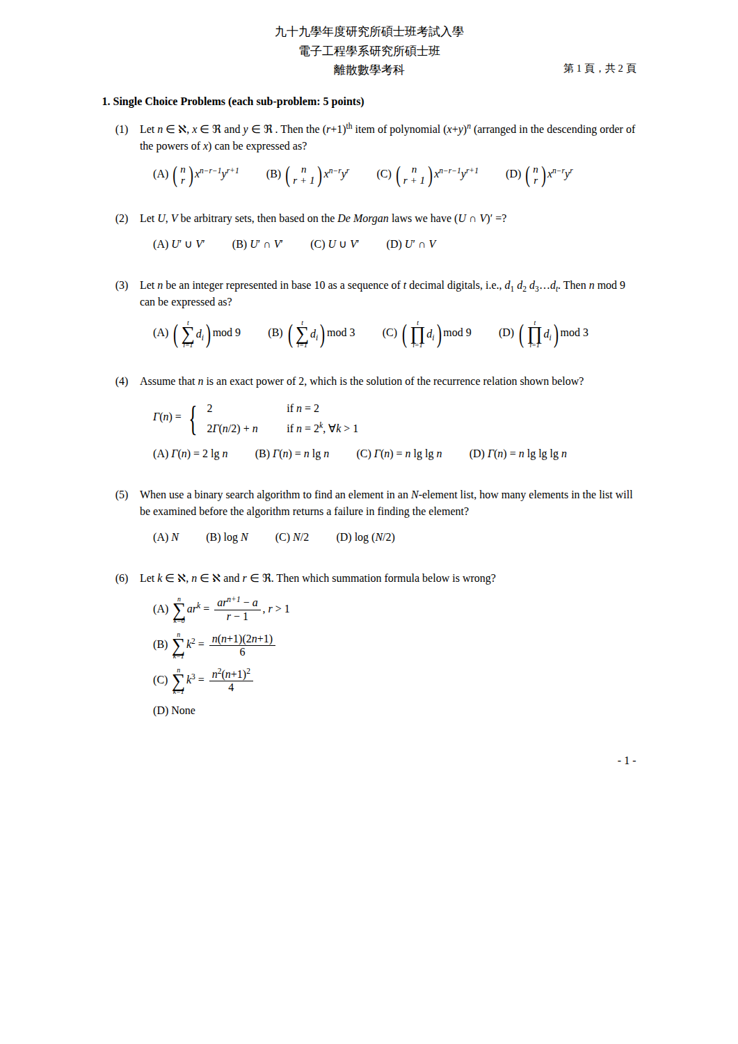九十九學年度研究所碩士班考試入學
電子工程學系研究所碩士班
離散數學考科 第 1 頁，共 2 頁
Single Choice Problems (each sub-problem: 5 points)
Let n ∈ ℵ, x ∈ ℜ and y ∈ ℜ . Then the (r+1)th item of polynomial (x+y)n (arranged in the descending order of the powers of x) can be expressed as?
(A) (nr) xn−r−1yr+1 (B) (nr + 1) xn−ryr (C) (nr + 1) xn−r−1yr+1 (D) (nr) xn−ryr
Let U, V be arbitrary sets, then based on the De Morgan laws we have (U ∩ V)′ =?
(A) U′ ∪ V′ (B) U′ ∩ V′ (C) U ∪ V′ (D) U′ ∩ V
Let n be an integer represented in base 10 as a sequence of t decimal digitals, i.e., d1 d2 d3…dt. Then n mod 9 can be expressed as?
(A) (t∑i=1 di) mod 9 (B) (t∑i=1 di) mod 3 (C) (t∏i=1 di) mod 9 (D) (t∏i=1 di) mod 3
Assume that n is an exact power of 2, which is the solution of the recurrence relation shown below?
Γ(n) = {
| 2 | if n = 2 |
| 2 Γ ( n /2) + n | if n = 2 k , ∀ k > 1 |
(A) Γ(n) = 2 lg n (B) Γ(n) = n lg n (C) Γ(n) = n lg lg n (D) Γ(n) = n lg lg lg n
When use a binary search algorithm to find an element in an N-element list, how many elements in the list will be examined before the algorithm returns a failure in finding the element?
(A) N (B) log N (C) N/2 (D) log (N/2)
Let k ∈ ℵ, n ∈ ℵ and r ∈ ℜ. Then which summation formula below is wrong?
(A) n∑k=0 ark = arn+1 − a r − 1, r > 1 (B) n∑k=1 k2 = n(n+1)(2n+1) 6 (C) n∑k=1 k3 = n2(n+1)24 (D) None
- 1 -